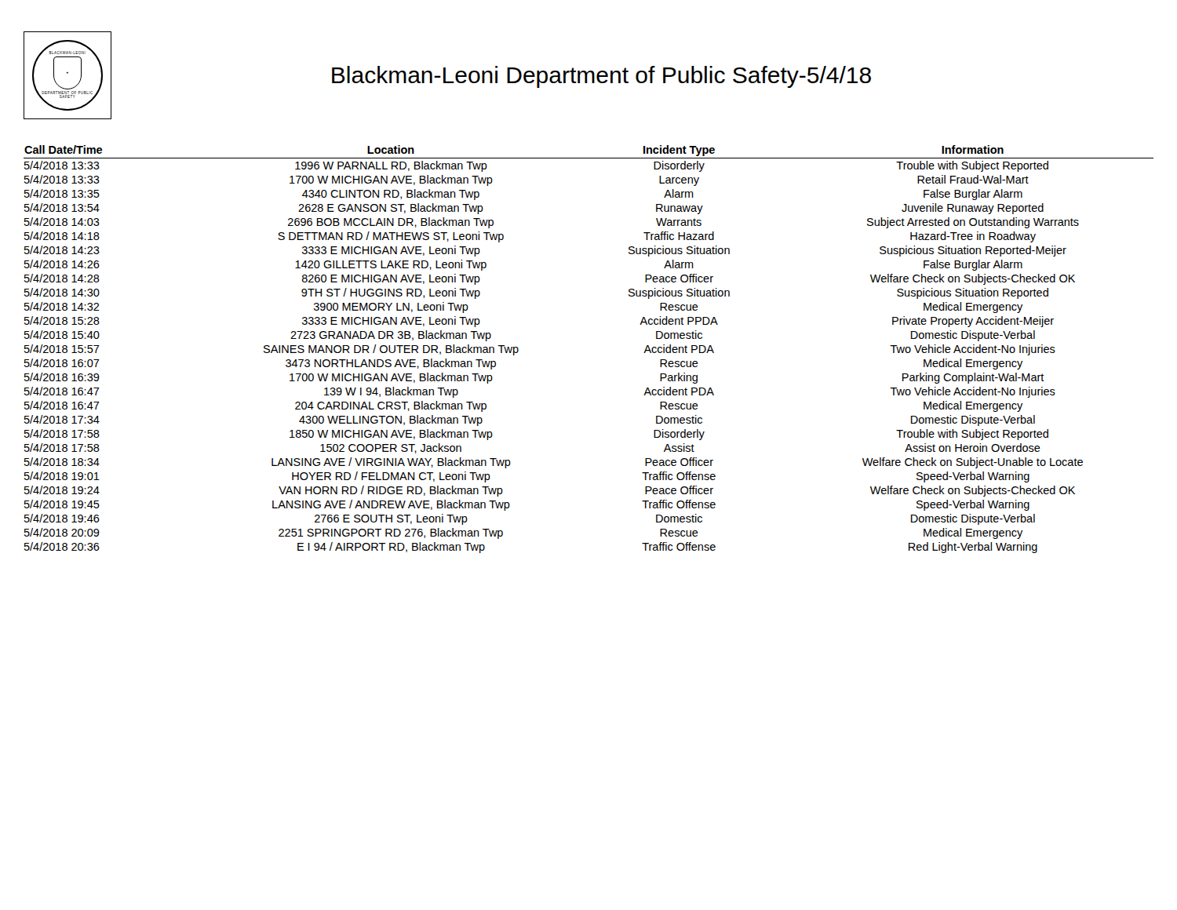BLACKMAN-LEONI
★
DEPARTMENT OF PUBLIC SAFETY
Blackman-Leoni Department of Public Safety-5/4/18
| Call Date/Time | Location | Incident Type | Information |
| --- | --- | --- | --- |
| 5/4/2018 13:33 | 1996 W PARNALL RD, Blackman Twp | Disorderly | Trouble with Subject Reported |
| 5/4/2018 13:33 | 1700 W MICHIGAN AVE, Blackman Twp | Larceny | Retail Fraud-Wal-Mart |
| 5/4/2018 13:35 | 4340 CLINTON RD, Blackman Twp | Alarm | False Burglar Alarm |
| 5/4/2018 13:54 | 2628 E GANSON ST, Blackman Twp | Runaway | Juvenile Runaway Reported |
| 5/4/2018 14:03 | 2696 BOB MCCLAIN DR, Blackman Twp | Warrants | Subject Arrested on Outstanding Warrants |
| 5/4/2018 14:18 | S DETTMAN RD / MATHEWS ST, Leoni Twp | Traffic Hazard | Hazard-Tree in Roadway |
| 5/4/2018 14:23 | 3333 E MICHIGAN AVE, Leoni Twp | Suspicious Situation | Suspicious Situation Reported-Meijer |
| 5/4/2018 14:26 | 1420 GILLETTS LAKE RD, Leoni Twp | Alarm | False Burglar Alarm |
| 5/4/2018 14:28 | 8260 E MICHIGAN AVE, Leoni Twp | Peace Officer | Welfare Check on Subjects-Checked OK |
| 5/4/2018 14:30 | 9TH ST / HUGGINS RD, Leoni Twp | Suspicious Situation | Suspicious Situation Reported |
| 5/4/2018 14:32 | 3900 MEMORY LN, Leoni Twp | Rescue | Medical Emergency |
| 5/4/2018 15:28 | 3333 E MICHIGAN AVE, Leoni Twp | Accident PPDA | Private Property Accident-Meijer |
| 5/4/2018 15:40 | 2723 GRANADA DR 3B, Blackman Twp | Domestic | Domestic Dispute-Verbal |
| 5/4/2018 15:57 | SAINES MANOR DR / OUTER DR, Blackman Twp | Accident PDA | Two Vehicle Accident-No Injuries |
| 5/4/2018 16:07 | 3473 NORTHLANDS AVE, Blackman Twp | Rescue | Medical Emergency |
| 5/4/2018 16:39 | 1700 W MICHIGAN AVE, Blackman Twp | Parking | Parking Complaint-Wal-Mart |
| 5/4/2018 16:47 | 139 W I 94, Blackman Twp | Accident PDA | Two Vehicle Accident-No Injuries |
| 5/4/2018 16:47 | 204 CARDINAL CRST, Blackman Twp | Rescue | Medical Emergency |
| 5/4/2018 17:34 | 4300 WELLINGTON, Blackman Twp | Domestic | Domestic Dispute-Verbal |
| 5/4/2018 17:58 | 1850 W MICHIGAN AVE, Blackman Twp | Disorderly | Trouble with Subject Reported |
| 5/4/2018 17:58 | 1502 COOPER ST, Jackson | Assist | Assist on Heroin Overdose |
| 5/4/2018 18:34 | LANSING AVE / VIRGINIA WAY, Blackman Twp | Peace Officer | Welfare Check on Subject-Unable to Locate |
| 5/4/2018 19:01 | HOYER RD / FELDMAN CT, Leoni Twp | Traffic Offense | Speed-Verbal Warning |
| 5/4/2018 19:24 | VAN HORN RD / RIDGE RD, Blackman Twp | Peace Officer | Welfare Check on Subjects-Checked OK |
| 5/4/2018 19:45 | LANSING AVE / ANDREW AVE, Blackman Twp | Traffic Offense | Speed-Verbal Warning |
| 5/4/2018 19:46 | 2766 E SOUTH ST, Leoni Twp | Domestic | Domestic Dispute-Verbal |
| 5/4/2018 20:09 | 2251 SPRINGPORT RD 276, Blackman Twp | Rescue | Medical Emergency |
| 5/4/2018 20:36 | E I 94 / AIRPORT RD, Blackman Twp | Traffic Offense | Red Light-Verbal Warning |